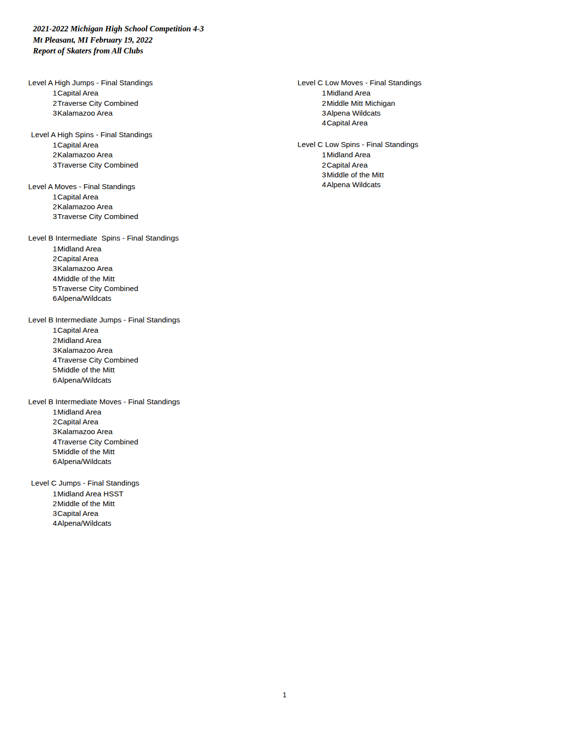2021-2022 Michigan High School Competition 4-3
Mt Pleasant, MI February 19, 2022
Report of Skaters from All Clubs
Level A High Jumps - Final Standings
1 Capital Area
2 Traverse City Combined
3 Kalamazoo Area
Level A High Spins - Final Standings
1 Capital Area
2 Kalamazoo Area
3 Traverse City Combined
Level A Moves - Final Standings
1 Capital Area
2 Kalamazoo Area
3 Traverse City Combined
Level B Intermediate Spins - Final Standings
1 Midland Area
2 Capital Area
3 Kalamazoo Area
4 Middle of the Mitt
5 Traverse City Combined
6 Alpena/Wildcats
Level B Intermediate Jumps - Final Standings
1 Capital Area
2 Midland Area
3 Kalamazoo Area
4 Traverse City Combined
5 Middle of the Mitt
6 Alpena/Wildcats
Level B Intermediate Moves - Final Standings
1 Midland Area
2 Capital Area
3 Kalamazoo Area
4 Traverse City Combined
5 Middle of the Mitt
6 Alpena/Wildcats
Level C Jumps - Final Standings
1 Midland Area HSST
2 Middle of the Mitt
3 Capital Area
4 Alpena/Wildcats
Level C Low Moves - Final Standings
1 Midland Area
2 Middle Mitt Michigan
3 Alpena Wildcats
4 Capital Area
Level C Low Spins - Final Standings
1 Midland Area
2 Capital Area
3 Middle of the Mitt
4 Alpena Wildcats
1